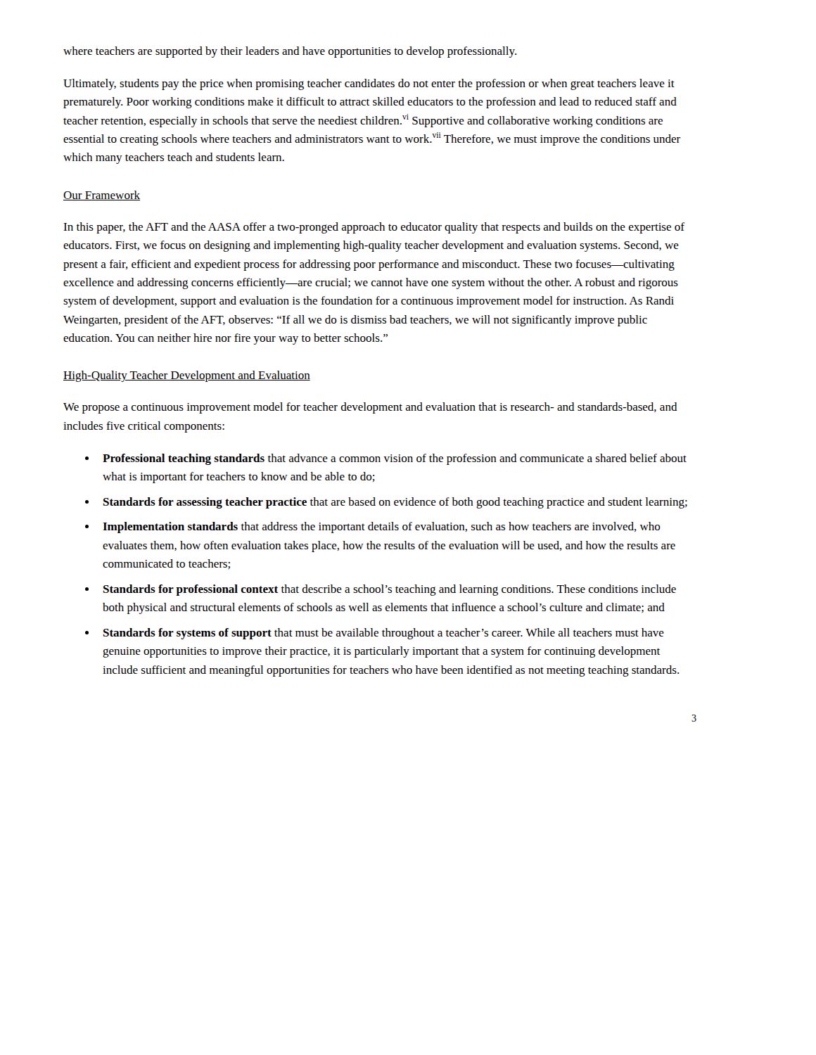where teachers are supported by their leaders and have opportunities to develop professionally.
Ultimately, students pay the price when promising teacher candidates do not enter the profession or when great teachers leave it prematurely. Poor working conditions make it difficult to attract skilled educators to the profession and lead to reduced staff and teacher retention, especially in schools that serve the neediest children.vi Supportive and collaborative working conditions are essential to creating schools where teachers and administrators want to work.vii Therefore, we must improve the conditions under which many teachers teach and students learn.
Our Framework
In this paper, the AFT and the AASA offer a two-pronged approach to educator quality that respects and builds on the expertise of educators. First, we focus on designing and implementing high-quality teacher development and evaluation systems. Second, we present a fair, efficient and expedient process for addressing poor performance and misconduct. These two focuses—cultivating excellence and addressing concerns efficiently—are crucial; we cannot have one system without the other. A robust and rigorous system of development, support and evaluation is the foundation for a continuous improvement model for instruction. As Randi Weingarten, president of the AFT, observes: “If all we do is dismiss bad teachers, we will not significantly improve public education. You can neither hire nor fire your way to better schools.”
High-Quality Teacher Development and Evaluation
We propose a continuous improvement model for teacher development and evaluation that is research- and standards-based, and includes five critical components:
Professional teaching standards that advance a common vision of the profession and communicate a shared belief about what is important for teachers to know and be able to do;
Standards for assessing teacher practice that are based on evidence of both good teaching practice and student learning;
Implementation standards that address the important details of evaluation, such as how teachers are involved, who evaluates them, how often evaluation takes place, how the results of the evaluation will be used, and how the results are communicated to teachers;
Standards for professional context that describe a school’s teaching and learning conditions. These conditions include both physical and structural elements of schools as well as elements that influence a school’s culture and climate; and
Standards for systems of support that must be available throughout a teacher’s career. While all teachers must have genuine opportunities to improve their practice, it is particularly important that a system for continuing development include sufficient and meaningful opportunities for teachers who have been identified as not meeting teaching standards.
3